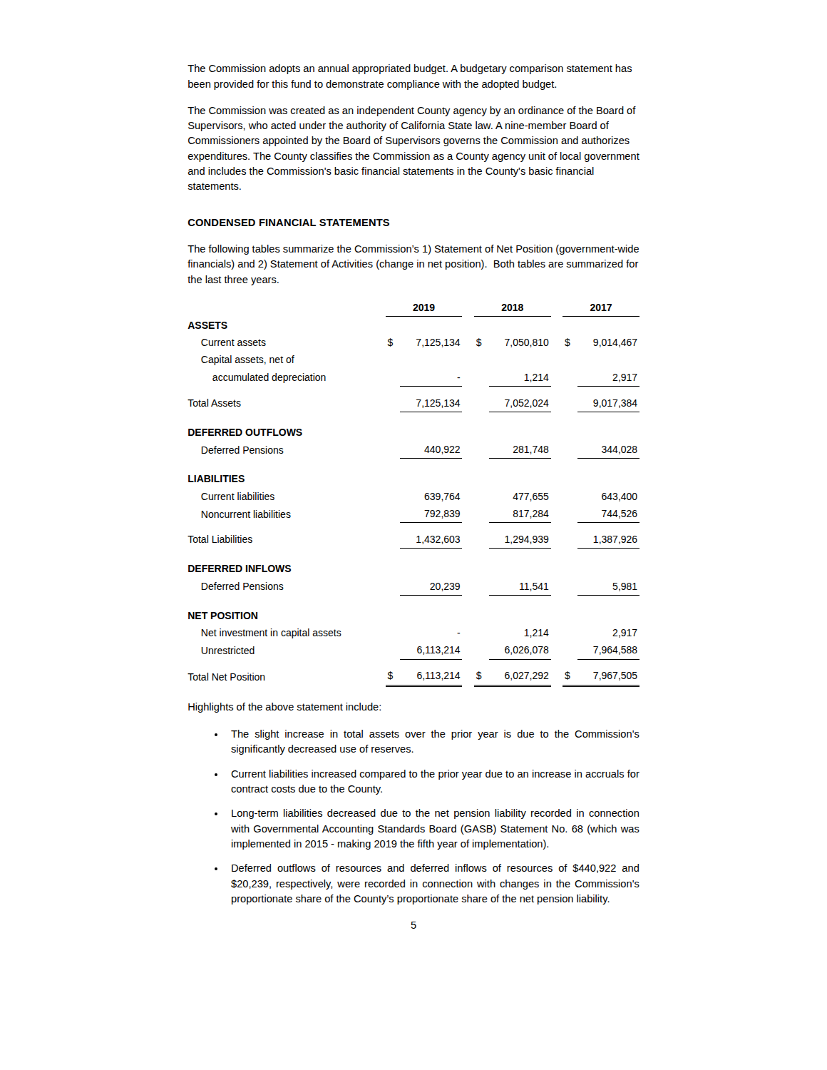The Commission adopts an annual appropriated budget. A budgetary comparison statement has been provided for this fund to demonstrate compliance with the adopted budget.
The Commission was created as an independent County agency by an ordinance of the Board of Supervisors, who acted under the authority of California State law. A nine-member Board of Commissioners appointed by the Board of Supervisors governs the Commission and authorizes expenditures. The County classifies the Commission as a County agency unit of local government and includes the Commission's basic financial statements in the County's basic financial statements.
CONDENSED FINANCIAL STATEMENTS
The following tables summarize the Commission’s 1) Statement of Net Position (government-wide financials) and 2) Statement of Activities (change in net position). Both tables are summarized for the last three years.
| | 2019 | | 2018 | | 2017 |
| ASSETS | |
| Current assets | $ | 7,125,134 | | $ | 7,050,810 | | $ | 9,014,467 |
| Capital assets, net of | |
| accumulated depreciation | | - | | | 1,214 | | | 2,917 |
| Total Assets | | 7,125,134 | | | 7,052,024 | | | 9,017,384 |
| DEFERRED OUTFLOWS | |
| Deferred Pensions | | 440,922 | | | 281,748 | | | 344,028 |
| LIABILITIES | |
| Current liabilities | | 639,764 | | | 477,655 | | | 643,400 |
| Noncurrent liabilities | | 792,839 | | | 817,284 | | | 744,526 |
| Total Liabilities | | 1,432,603 | | | 1,294,939 | | | 1,387,926 |
| DEFERRED INFLOWS | |
| Deferred Pensions | | 20,239 | | | 11,541 | | | 5,981 |
| NET POSITION | |
| Net investment in capital assets | | - | | | 1,214 | | | 2,917 |
| Unrestricted | | 6,113,214 | | | 6,026,078 | | | 7,964,588 |
| Total Net Position | $ | 6,113,214 | | $ | 6,027,292 | | $ | 7,967,505 |
Highlights of the above statement include:
The slight increase in total assets over the prior year is due to the Commission's significantly decreased use of reserves.
Current liabilities increased compared to the prior year due to an increase in accruals for contract costs due to the County.
Long-term liabilities decreased due to the net pension liability recorded in connection with Governmental Accounting Standards Board (GASB) Statement No. 68 (which was implemented in 2015 - making 2019 the fifth year of implementation).
Deferred outflows of resources and deferred inflows of resources of $440,922 and $20,239, respectively, were recorded in connection with changes in the Commission's proportionate share of the County’s proportionate share of the net pension liability.
5